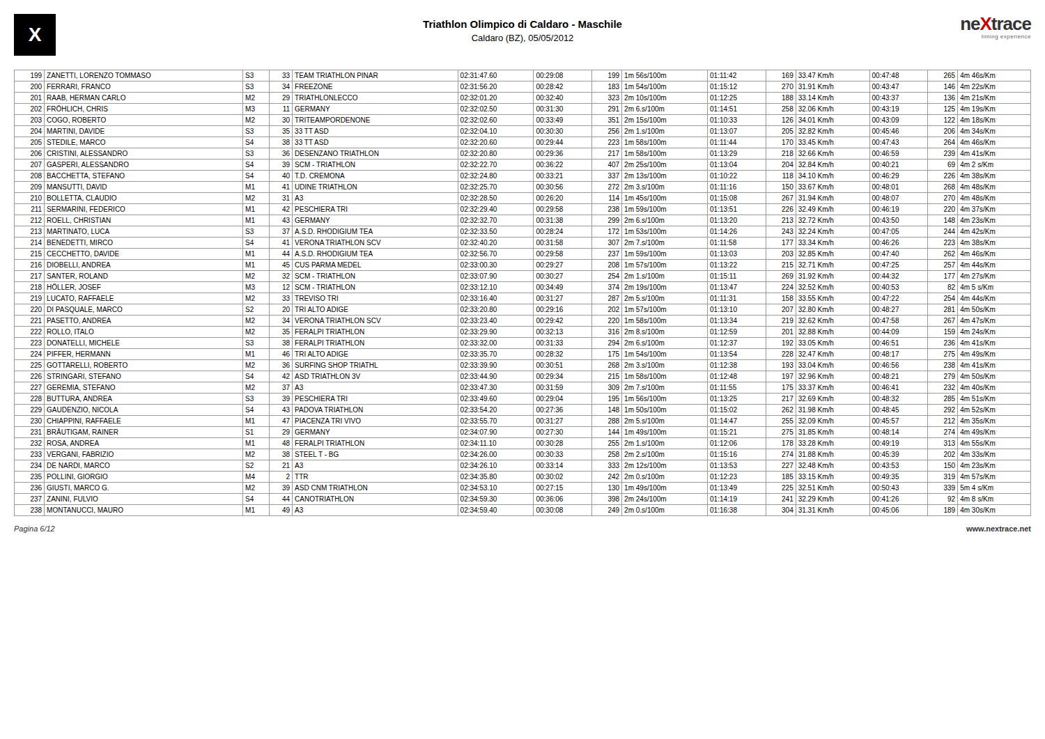X
Triathlon Olimpico di Caldaro - Maschile
Caldaro (BZ), 05/05/2012
ne Xtrace
timing experience
| 199 | ZANETTI, LORENZO TOMMASO | S3 | 33 | TEAM TRIATHLON PINAR | 02:31:47.60 | 00:29:08 | 199 | 1m 56s/100m | 01:11:42 | 169 | 33.47 Km/h | 00:47:48 | 265 | 4m 46s/Km |
| 200 | FERRARI, FRANCO | S3 | 34 | FREEZONE | 02:31:56.20 | 00:28:42 | 183 | 1m 54s/100m | 01:15:12 | 270 | 31.91 Km/h | 00:43:47 | 146 | 4m 22s/Km |
| 201 | RAAB, HERMAN CARLO | M2 | 29 | TRIATHLONLECCO | 02:32:01.20 | 00:32:40 | 323 | 2m 10s/100m | 01:12:25 | 188 | 33.14 Km/h | 00:43:37 | 136 | 4m 21s/Km |
| 202 | FRÖHLICH, CHRIS | M3 | 11 | GERMANY | 02:32:02.50 | 00:31:30 | 291 | 2m 6.s/100m | 01:14:51 | 258 | 32.06 Km/h | 00:43:19 | 125 | 4m 19s/Km |
| 203 | COGO, ROBERTO | M2 | 30 | TRITEAMPORDENONE | 02:32:02.60 | 00:33:49 | 351 | 2m 15s/100m | 01:10:33 | 126 | 34.01 Km/h | 00:43:09 | 122 | 4m 18s/Km |
| 204 | MARTINI, DAVIDE | S3 | 35 | 33 TT ASD | 02:32:04.10 | 00:30:30 | 256 | 2m 1.s/100m | 01:13:07 | 205 | 32.82 Km/h | 00:45:46 | 206 | 4m 34s/Km |
| 205 | STEDILE, MARCO | S4 | 38 | 33 TT ASD | 02:32:20.60 | 00:29:44 | 223 | 1m 58s/100m | 01:11:44 | 170 | 33.45 Km/h | 00:47:43 | 264 | 4m 46s/Km |
| 206 | CRISTINI, ALESSANDRO | S3 | 36 | DESENZANO TRIATHLON | 02:32:20.80 | 00:29:36 | 217 | 1m 58s/100m | 01:13:29 | 218 | 32.66 Km/h | 00:46:59 | 239 | 4m 41s/Km |
| 207 | GASPERI, ALESSANDRO | S4 | 39 | SCM - TRIATHLON | 02:32:22.70 | 00:36:22 | 407 | 2m 25s/100m | 01:13:04 | 204 | 32.84 Km/h | 00:40:21 | 69 | 4m 2 s/Km |
| 208 | BACCHETTA, STEFANO | S4 | 40 | T.D. CREMONA | 02:32:24.80 | 00:33:21 | 337 | 2m 13s/100m | 01:10:22 | 118 | 34.10 Km/h | 00:46:29 | 226 | 4m 38s/Km |
| 209 | MANSUTTI, DAVID | M1 | 41 | UDINE TRIATHLON | 02:32:25.70 | 00:30:56 | 272 | 2m 3.s/100m | 01:11:16 | 150 | 33.67 Km/h | 00:48:01 | 268 | 4m 48s/Km |
| 210 | BOLLETTA, CLAUDIO | M2 | 31 | A3 | 02:32:28.50 | 00:26:20 | 114 | 1m 45s/100m | 01:15:08 | 267 | 31.94 Km/h | 00:48:07 | 270 | 4m 48s/Km |
| 211 | SERMARINI, FEDERICO | M1 | 42 | PESCHIERA TRI | 02:32:29.40 | 00:29:58 | 238 | 1m 59s/100m | 01:13:51 | 226 | 32.49 Km/h | 00:46:19 | 220 | 4m 37s/Km |
| 212 | ROELL, CHRISTIAN | M1 | 43 | GERMANY | 02:32:32.70 | 00:31:38 | 299 | 2m 6.s/100m | 01:13:20 | 213 | 32.72 Km/h | 00:43:50 | 148 | 4m 23s/Km |
| 213 | MARTINATO, LUCA | S3 | 37 | A.S.D. RHODIGIUM TEA | 02:32:33.50 | 00:28:24 | 172 | 1m 53s/100m | 01:14:26 | 243 | 32.24 Km/h | 00:47:05 | 244 | 4m 42s/Km |
| 214 | BENEDETTI, MIRCO | S4 | 41 | VERONA TRIATHLON SCV | 02:32:40.20 | 00:31:58 | 307 | 2m 7.s/100m | 01:11:58 | 177 | 33.34 Km/h | 00:46:26 | 223 | 4m 38s/Km |
| 215 | CECCHETTO, DAVIDE | M1 | 44 | A.S.D. RHODIGIUM TEA | 02:32:56.70 | 00:29:58 | 237 | 1m 59s/100m | 01:13:03 | 203 | 32.85 Km/h | 00:47:40 | 262 | 4m 46s/Km |
| 216 | DIOBELLI, ANDREA | M1 | 45 | CUS PARMA MEDEL | 02:33:00.30 | 00:29:27 | 208 | 1m 57s/100m | 01:13:22 | 215 | 32.71 Km/h | 00:47:25 | 257 | 4m 44s/Km |
| 217 | SANTER, ROLAND | M2 | 32 | SCM - TRIATHLON | 02:33:07.90 | 00:30:27 | 254 | 2m 1.s/100m | 01:15:11 | 269 | 31.92 Km/h | 00:44:32 | 177 | 4m 27s/Km |
| 218 | HÖLLER, JOSEF | M3 | 12 | SCM - TRIATHLON | 02:33:12.10 | 00:34:49 | 374 | 2m 19s/100m | 01:13:47 | 224 | 32.52 Km/h | 00:40:53 | 82 | 4m 5 s/Km |
| 219 | LUCATO, RAFFAELE | M2 | 33 | TREVISO TRI | 02:33:16.40 | 00:31:27 | 287 | 2m 5.s/100m | 01:11:31 | 158 | 33.55 Km/h | 00:47:22 | 254 | 4m 44s/Km |
| 220 | DI PASQUALE, MARCO | S2 | 20 | TRI ALTO ADIGE | 02:33:20.80 | 00:29:16 | 202 | 1m 57s/100m | 01:13:10 | 207 | 32.80 Km/h | 00:48:27 | 281 | 4m 50s/Km |
| 221 | PASETTO, ANDREA | M2 | 34 | VERONA TRIATHLON SCV | 02:33:23.40 | 00:29:42 | 220 | 1m 58s/100m | 01:13:34 | 219 | 32.62 Km/h | 00:47:58 | 267 | 4m 47s/Km |
| 222 | ROLLO, ITALO | M2 | 35 | FERALPI TRIATHLON | 02:33:29.90 | 00:32:13 | 316 | 2m 8.s/100m | 01:12:59 | 201 | 32.88 Km/h | 00:44:09 | 159 | 4m 24s/Km |
| 223 | DONATELLI, MICHELE | S3 | 38 | FERALPI TRIATHLON | 02:33:32.00 | 00:31:33 | 294 | 2m 6.s/100m | 01:12:37 | 192 | 33.05 Km/h | 00:46:51 | 236 | 4m 41s/Km |
| 224 | PIFFER, HERMANN | M1 | 46 | TRI ALTO ADIGE | 02:33:35.70 | 00:28:32 | 175 | 1m 54s/100m | 01:13:54 | 228 | 32.47 Km/h | 00:48:17 | 275 | 4m 49s/Km |
| 225 | GOTTARELLI, ROBERTO | M2 | 36 | SURFING SHOP TRIATHL | 02:33:39.90 | 00:30:51 | 268 | 2m 3.s/100m | 01:12:38 | 193 | 33.04 Km/h | 00:46:56 | 238 | 4m 41s/Km |
| 226 | STRINGARI, STEFANO | S4 | 42 | ASD TRIATHLON 3V | 02:33:44.90 | 00:29:34 | 215 | 1m 58s/100m | 01:12:48 | 197 | 32.96 Km/h | 00:48:21 | 279 | 4m 50s/Km |
| 227 | GEREMIA, STEFANO | M2 | 37 | A3 | 02:33:47.30 | 00:31:59 | 309 | 2m 7.s/100m | 01:11:55 | 175 | 33.37 Km/h | 00:46:41 | 232 | 4m 40s/Km |
| 228 | BUTTURA, ANDREA | S3 | 39 | PESCHIERA TRI | 02:33:49.60 | 00:29:04 | 195 | 1m 56s/100m | 01:13:25 | 217 | 32.69 Km/h | 00:48:32 | 285 | 4m 51s/Km |
| 229 | GAUDENZIO, NICOLA | S4 | 43 | PADOVA TRIATHLON | 02:33:54.20 | 00:27:36 | 148 | 1m 50s/100m | 01:15:02 | 262 | 31.98 Km/h | 00:48:45 | 292 | 4m 52s/Km |
| 230 | CHIAPPINI, RAFFAELE | M1 | 47 | PIACENZA TRI VIVO | 02:33:55.70 | 00:31:27 | 288 | 2m 5.s/100m | 01:14:47 | 255 | 32.09 Km/h | 00:45:57 | 212 | 4m 35s/Km |
| 231 | BRÄUTIGAM, RAINER | S1 | 29 | GERMANY | 02:34:07.90 | 00:27:30 | 144 | 1m 49s/100m | 01:15:21 | 275 | 31.85 Km/h | 00:48:14 | 274 | 4m 49s/Km |
| 232 | ROSA, ANDREA | M1 | 48 | FERALPI TRIATHLON | 02:34:11.10 | 00:30:28 | 255 | 2m 1.s/100m | 01:12:06 | 178 | 33.28 Km/h | 00:49:19 | 313 | 4m 55s/Km |
| 233 | VERGANI, FABRIZIO | M2 | 38 | STEEL T - BG | 02:34:26.00 | 00:30:33 | 258 | 2m 2.s/100m | 01:15:16 | 274 | 31.88 Km/h | 00:45:39 | 202 | 4m 33s/Km |
| 234 | DE NARDI, MARCO | S2 | 21 | A3 | 02:34:26.10 | 00:33:14 | 333 | 2m 12s/100m | 01:13:53 | 227 | 32.48 Km/h | 00:43:53 | 150 | 4m 23s/Km |
| 235 | POLLINI, GIORGIO | M4 | 2 | TTR | 02:34:35.80 | 00:30:02 | 242 | 2m 0.s/100m | 01:12:23 | 185 | 33.15 Km/h | 00:49:35 | 319 | 4m 57s/Km |
| 236 | GIUSTI, MARCO G. | M2 | 39 | ASD CNM TRIATHLON | 02:34:53.10 | 00:27:15 | 130 | 1m 49s/100m | 01:13:49 | 225 | 32.51 Km/h | 00:50:43 | 339 | 5m 4 s/Km |
| 237 | ZANINI, FULVIO | S4 | 44 | CANOTRIATHLON | 02:34:59.30 | 00:36:06 | 398 | 2m 24s/100m | 01:14:19 | 241 | 32.29 Km/h | 00:41:26 | 92 | 4m 8 s/Km |
| 238 | MONTANUCCI, MAURO | M1 | 49 | A3 | 02:34:59.40 | 00:30:08 | 249 | 2m 0.s/100m | 01:16:38 | 304 | 31.31 Km/h | 00:45:06 | 189 | 4m 30s/Km |
Pagina 6/12 www.nextrace.net